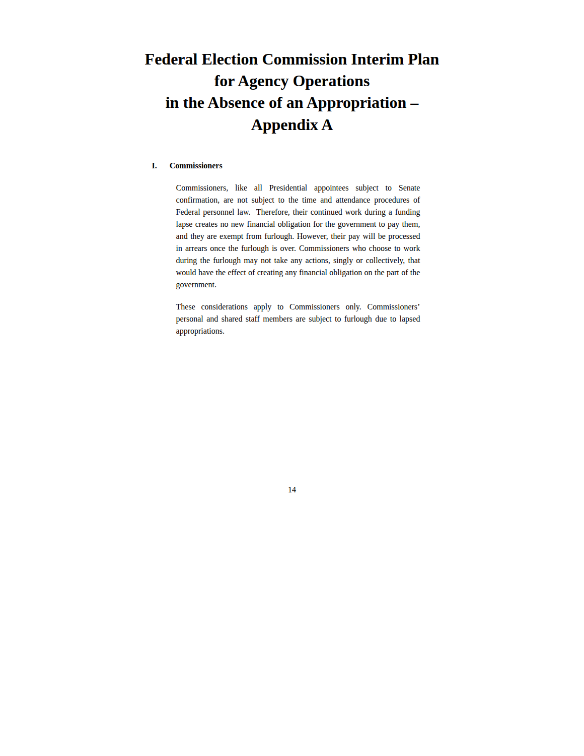Federal Election Commission Interim Plan for Agency Operations in the Absence of an Appropriation – Appendix A
I. Commissioners
Commissioners, like all Presidential appointees subject to Senate confirmation, are not subject to the time and attendance procedures of Federal personnel law. Therefore, their continued work during a funding lapse creates no new financial obligation for the government to pay them, and they are exempt from furlough. However, their pay will be processed in arrears once the furlough is over. Commissioners who choose to work during the furlough may not take any actions, singly or collectively, that would have the effect of creating any financial obligation on the part of the government.
These considerations apply to Commissioners only. Commissioners’ personal and shared staff members are subject to furlough due to lapsed appropriations.
14